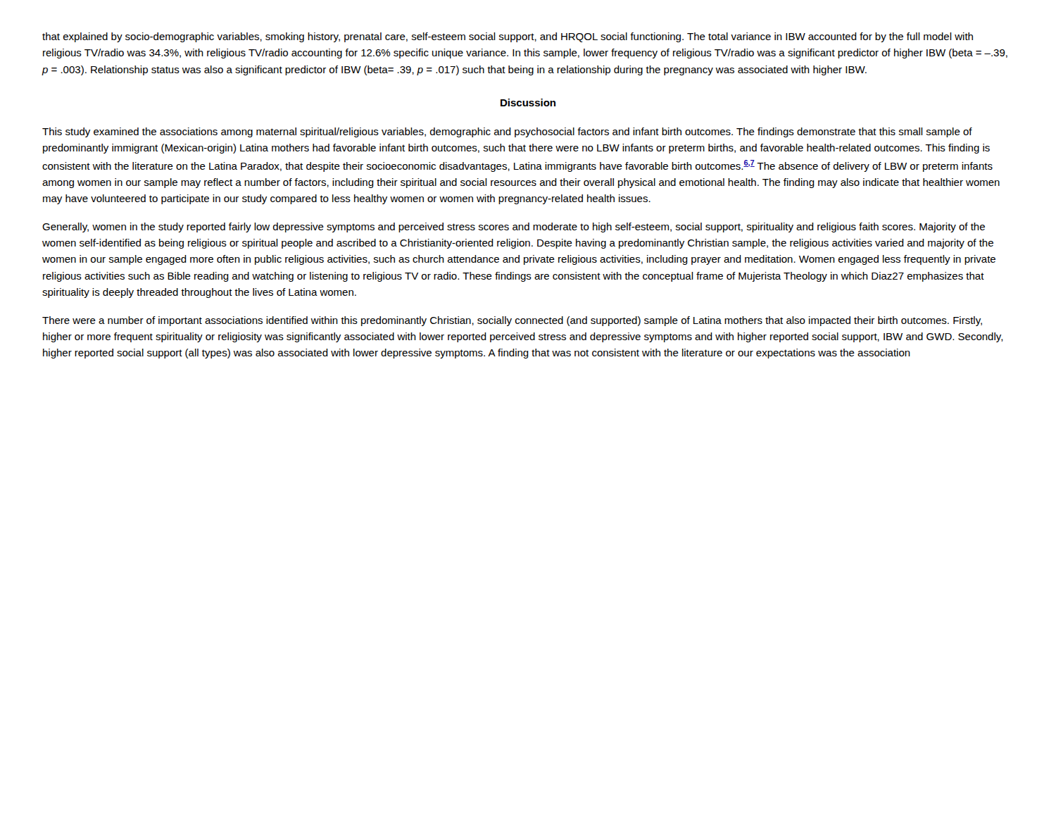that explained by socio-demographic variables, smoking history, prenatal care, self-esteem social support, and HRQOL social functioning. The total variance in IBW accounted for by the full model with religious TV/radio was 34.3%, with religious TV/radio accounting for 12.6% specific unique variance. In this sample, lower frequency of religious TV/radio was a significant predictor of higher IBW (beta = –.39, p = .003). Relationship status was also a significant predictor of IBW (beta= .39, p = .017) such that being in a relationship during the pregnancy was associated with higher IBW.
Discussion
This study examined the associations among maternal spiritual/religious variables, demographic and psychosocial factors and infant birth outcomes. The findings demonstrate that this small sample of predominantly immigrant (Mexican-origin) Latina mothers had favorable infant birth outcomes, such that there were no LBW infants or preterm births, and favorable health-related outcomes. This finding is consistent with the literature on the Latina Paradox, that despite their socioeconomic disadvantages, Latina immigrants have favorable birth outcomes.6,7 The absence of delivery of LBW or preterm infants among women in our sample may reflect a number of factors, including their spiritual and social resources and their overall physical and emotional health. The finding may also indicate that healthier women may have volunteered to participate in our study compared to less healthy women or women with pregnancy-related health issues.
Generally, women in the study reported fairly low depressive symptoms and perceived stress scores and moderate to high self-esteem, social support, spirituality and religious faith scores. Majority of the women self-identified as being religious or spiritual people and ascribed to a Christianity-oriented religion. Despite having a predominantly Christian sample, the religious activities varied and majority of the women in our sample engaged more often in public religious activities, such as church attendance and private religious activities, including prayer and meditation. Women engaged less frequently in private religious activities such as Bible reading and watching or listening to religious TV or radio. These findings are consistent with the conceptual frame of Mujerista Theology in which Diaz27 emphasizes that spirituality is deeply threaded throughout the lives of Latina women.
There were a number of important associations identified within this predominantly Christian, socially connected (and supported) sample of Latina mothers that also impacted their birth outcomes. Firstly, higher or more frequent spirituality or religiosity was significantly associated with lower reported perceived stress and depressive symptoms and with higher reported social support, IBW and GWD. Secondly, higher reported social support (all types) was also associated with lower depressive symptoms. A finding that was not consistent with the literature or our expectations was the association